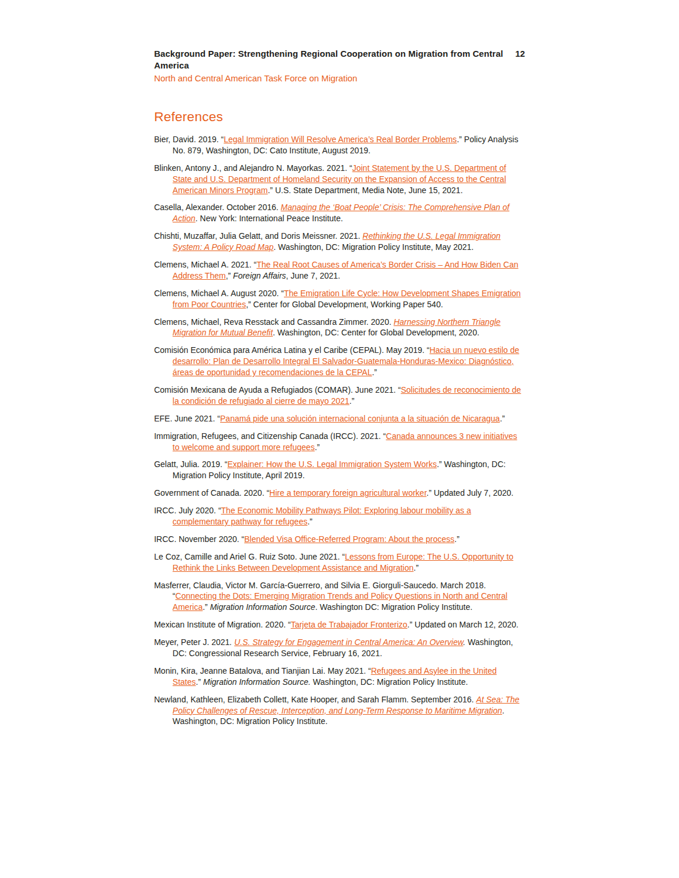12
Background Paper: Strengthening Regional Cooperation on Migration from Central America
North and Central American Task Force on Migration
References
Bier, David. 2019. “Legal Immigration Will Resolve America’s Real Border Problems.” Policy Analysis No. 879, Washington, DC: Cato Institute, August 2019.
Blinken, Antony J., and Alejandro N. Mayorkas. 2021. “Joint Statement by the U.S. Department of State and U.S. Department of Homeland Security on the Expansion of Access to the Central American Minors Program.” U.S. State Department, Media Note, June 15, 2021.
Casella, Alexander. October 2016. Managing the ‘Boat People’ Crisis: The Comprehensive Plan of Action. New York: International Peace Institute.
Chishti, Muzaffar, Julia Gelatt, and Doris Meissner. 2021. Rethinking the U.S. Legal Immigration System: A Policy Road Map. Washington, DC: Migration Policy Institute, May 2021.
Clemens, Michael A. 2021. “The Real Root Causes of America’s Border Crisis – And How Biden Can Address Them,” Foreign Affairs, June 7, 2021.
Clemens, Michael A. August 2020. “The Emigration Life Cycle: How Development Shapes Emigration from Poor Countries,” Center for Global Development, Working Paper 540.
Clemens, Michael, Reva Resstack and Cassandra Zimmer. 2020. Harnessing Northern Triangle Migration for Mutual Benefit. Washington, DC: Center for Global Development, 2020.
Comisión Económica para América Latina y el Caribe (CEPAL). May 2019. “Hacia un nuevo estilo de desarrollo: Plan de Desarrollo Integral El Salvador-Guatemala-Honduras-Mexico: Diagnóstico, áreas de oportunidad y recomendaciones de la CEPAL.”
Comisión Mexicana de Ayuda a Refugiados (COMAR). June 2021. “Solicitudes de reconocimiento de la condición de refugiado al cierre de mayo 2021.”
EFE. June 2021. “Panamá pide una solución internacional conjunta a la situación de Nicaragua.”
Immigration, Refugees, and Citizenship Canada (IRCC). 2021. “Canada announces 3 new initiatives to welcome and support more refugees.”
Gelatt, Julia. 2019. “Explainer: How the U.S. Legal Immigration System Works.” Washington, DC: Migration Policy Institute, April 2019.
Government of Canada. 2020. “Hire a temporary foreign agricultural worker.” Updated July 7, 2020.
IRCC. July 2020. “The Economic Mobility Pathways Pilot: Exploring labour mobility as a complementary pathway for refugees.”
IRCC. November 2020. “Blended Visa Office-Referred Program: About the process.”
Le Coz, Camille and Ariel G. Ruiz Soto. June 2021. “Lessons from Europe: The U.S. Opportunity to Rethink the Links Between Development Assistance and Migration.”
Masferrer, Claudia, Victor M. García-Guerrero, and Silvia E. Giorguli-Saucedo. March 2018. “Connecting the Dots: Emerging Migration Trends and Policy Questions in North and Central America.” Migration Information Source. Washington DC: Migration Policy Institute.
Mexican Institute of Migration. 2020. “Tarjeta de Trabajador Fronterizo.” Updated on March 12, 2020.
Meyer, Peter J. 2021. U.S. Strategy for Engagement in Central America: An Overview. Washington, DC: Congressional Research Service, February 16, 2021.
Monin, Kira, Jeanne Batalova, and Tianjian Lai. May 2021. “Refugees and Asylee in the United States.” Migration Information Source. Washington, DC: Migration Policy Institute.
Newland, Kathleen, Elizabeth Collett, Kate Hooper, and Sarah Flamm. September 2016. At Sea: The Policy Challenges of Rescue, Interception, and Long-Term Response to Maritime Migration. Washington, DC: Migration Policy Institute.